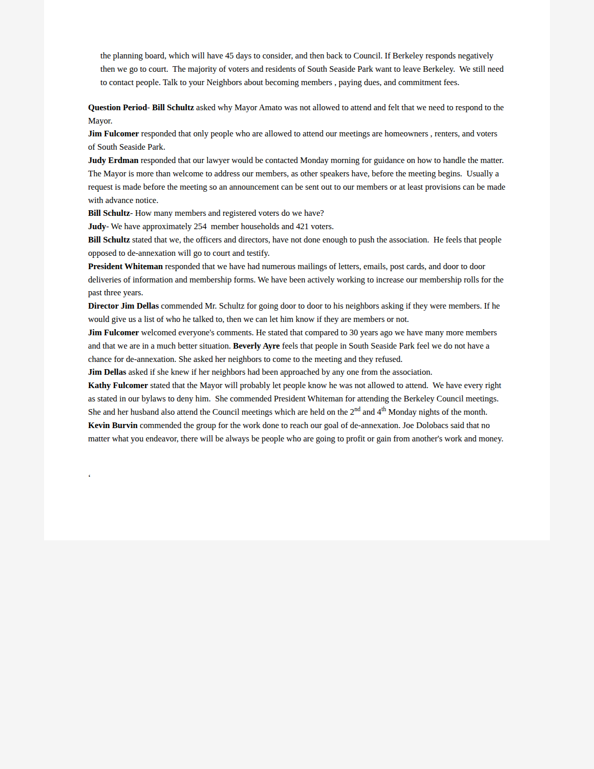the planning board, which will have 45 days to consider, and then back to Council. If Berkeley responds negatively then we go to court. The majority of voters and residents of South Seaside Park want to leave Berkeley. We still need to contact people. Talk to your Neighbors about becoming members , paying dues, and commitment fees.
Question Period- Bill Schultz asked why Mayor Amato was not allowed to attend and felt that we need to respond to the Mayor.
Jim Fulcomer responded that only people who are allowed to attend our meetings are homeowners , renters, and voters of South Seaside Park.
Judy Erdman responded that our lawyer would be contacted Monday morning for guidance on how to handle the matter. The Mayor is more than welcome to address our members, as other speakers have, before the meeting begins. Usually a request is made before the meeting so an announcement can be sent out to our members or at least provisions can be made with advance notice.
Bill Schultz- How many members and registered voters do we have?
Judy- We have approximately 254 member households and 421 voters.
Bill Schultz stated that we, the officers and directors, have not done enough to push the association. He feels that people opposed to de-annexation will go to court and testify.
President Whiteman responded that we have had numerous mailings of letters, emails, post cards, and door to door deliveries of information and membership forms. We have been actively working to increase our membership rolls for the past three years.
Director Jim Dellas commended Mr. Schultz for going door to door to his neighbors asking if they were members. If he would give us a list of who he talked to, then we can let him know if they are members or not.
Jim Fulcomer welcomed everyone's comments. He stated that compared to 30 years ago we have many more members and that we are in a much better situation. Beverly Ayre feels that people in South Seaside Park feel we do not have a chance for de-annexation. She asked her neighbors to come to the meeting and they refused.
Jim Dellas asked if she knew if her neighbors had been approached by any one from the association.
Kathy Fulcomer stated that the Mayor will probably let people know he was not allowed to attend. We have every right as stated in our bylaws to deny him. She commended President Whiteman for attending the Berkeley Council meetings. She and her husband also attend the Council meetings which are held on the 2nd and 4th Monday nights of the month.
Kevin Burvin commended the group for the work done to reach our goal of de-annexation. Joe Dolobacs said that no matter what you endeavor, there will be always be people who are going to profit or gain from another's work and money.
‘